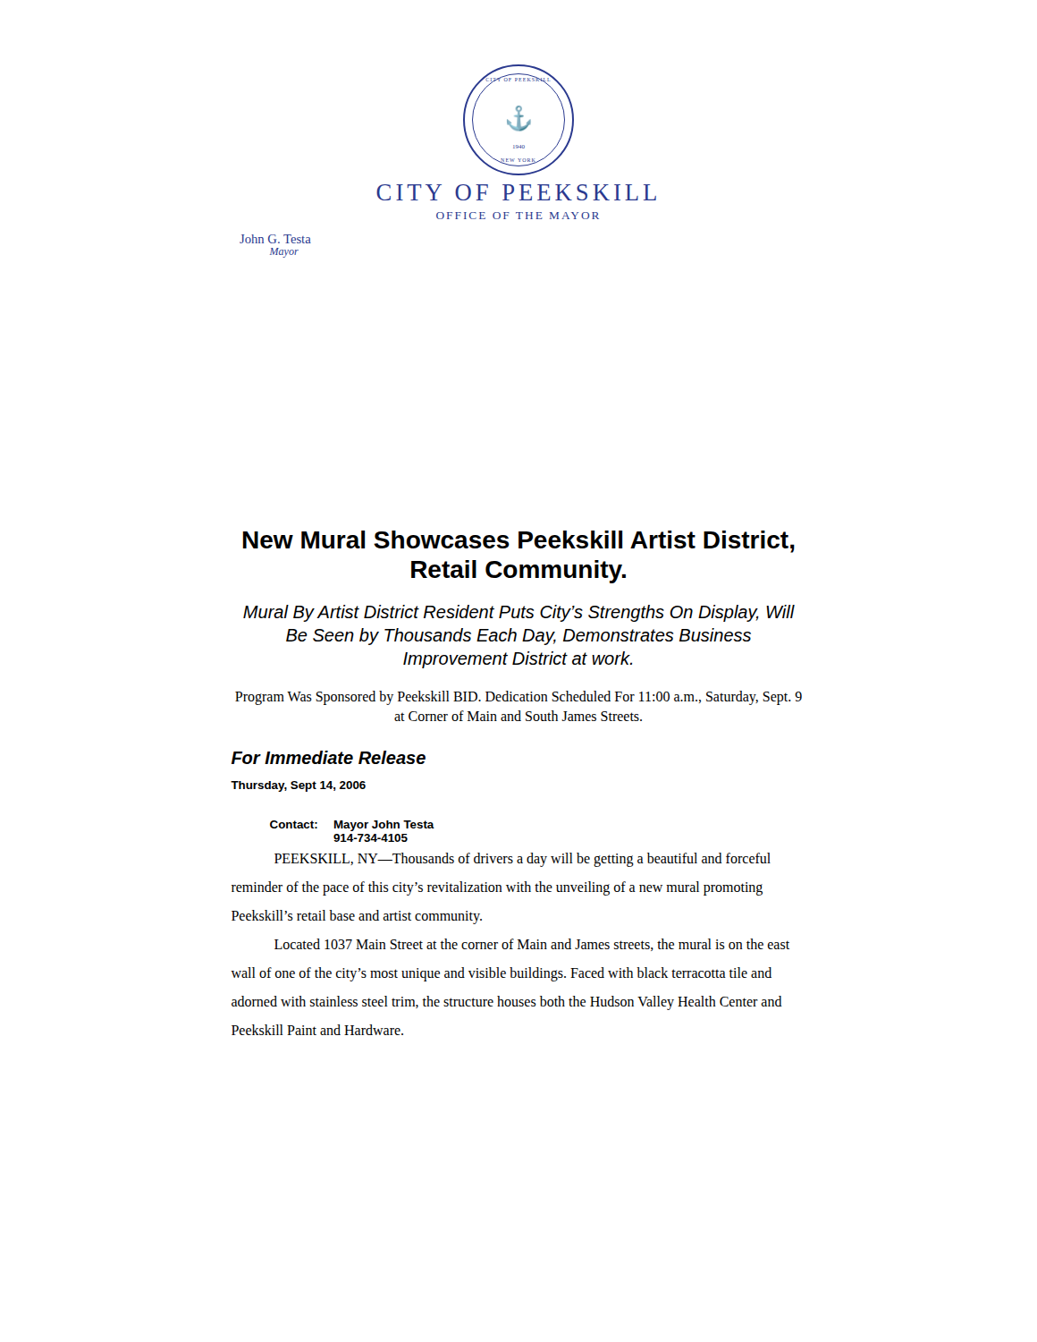CITY OF PEEKSKILL
⚓
1940
NEW YORK
CITY OF PEEKSKILL
OFFICE OF THE MAYOR
John G. Testa
Mayor
New Mural Showcases Peekskill Artist District, Retail Community.
Mural By Artist District Resident Puts City’s Strengths On Display, Will Be Seen by Thousands Each Day, Demonstrates Business Improvement District at work.
Program Was Sponsored by Peekskill BID. Dedication Scheduled For 11:00 a.m., Saturday, Sept. 9 at Corner of Main and South James Streets.
For Immediate Release
Thursday, Sept 14, 2006
| Contact: | Mayor John Testa |
| | 914-734-4105 |
PEEKSKILL, NY—Thousands of drivers a day will be getting a beautiful and forceful reminder of the pace of this city’s revitalization with the unveiling of a new mural promoting Peekskill’s retail base and artist community.
Located 1037 Main Street at the corner of Main and James streets, the mural is on the east wall of one of the city’s most unique and visible buildings. Faced with black terracotta tile and adorned with stainless steel trim, the structure houses both the Hudson Valley Health Center and Peekskill Paint and Hardware.